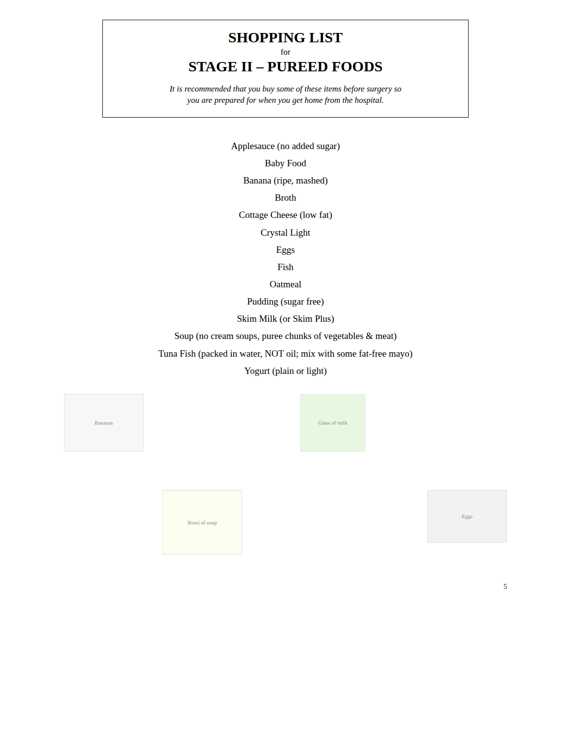SHOPPING LIST
for
STAGE II – PUREED FOODS
It is recommended that you buy some of these items before surgery so
you are prepared for when you get home from the hospital.
Applesauce (no added sugar)
Baby Food
Banana (ripe, mashed)
Broth
Cottage Cheese (low fat)
Crystal Light
Eggs
Fish
Oatmeal
Pudding (sugar free)
Skim Milk (or Skim Plus)
Soup (no cream soups, puree chunks of vegetables & meat)
Tuna Fish (packed in water, NOT oil; mix with some fat-free mayo)
Yogurt (plain or light)
Bananas
Glass of milk
Bowl of soup
Eggs
5